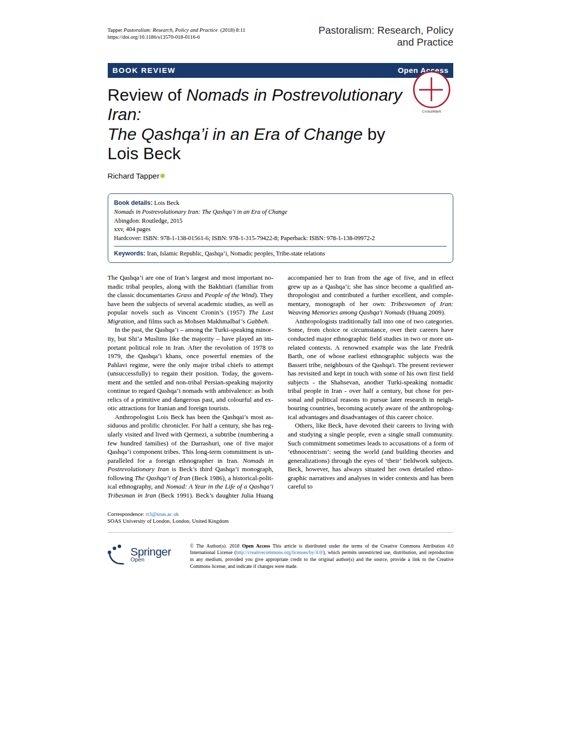Tapper Pastoralism: Research, Policy and Practice (2018) 8:11
https://doi.org/10.1186/s13570-018-0116-6
Pastoralism: Research, Policy
and Practice
BOOK REVIEW
Open Access
CrossMark
Review of Nomads in Postrevolutionary Iran:
The Qashqa’i in an Era of Change by
Lois Beck
Richard Tapper
Book details: Lois Beck
Nomads in Postrevolutionary Iran: The Qashqa’i in an Era of Change
Abingdon: Routledge, 2015
xxv, 404 pages
Hardcover: ISBN: 978-1-138-01561-6; ISBN: 978-1-315-79422-8; Paperback: ISBN: 978-1-138-09972-2
Keywords: Iran, Islamic Republic, Qashqa’i, Nomadic peoples, Tribe-state relations
The Qashqa’i are one of Iran’s largest and most important nomadic tribal peoples, along with the Bakhtiari (familiar from the classic documentaries Grass and People of the Wind). They have been the subjects of several academic studies, as well as popular novels such as Vincent Cronin’s (1957) The Last Migration, and films such as Mohsen Makhmalbaf’s Gabbeh.
In the past, the Qashqa’i – among the Turki-speaking minority, but Shi’a Muslims like the majority – have played an important political role in Iran. After the revolution of 1978 to 1979, the Qashqa’i khans, once powerful enemies of the Pahlavi regime, were the only major tribal chiefs to attempt (unsuccessfully) to regain their position. Today, the government and the settled and non-tribal Persian-speaking majority continue to regard Qashqa’i nomads with ambivalence: as both relics of a primitive and dangerous past, and colourful and exotic attractions for Iranian and foreign tourists.
Anthropologist Lois Beck has been the Qashqai’s most assiduous and prolific chronicler. For half a century, she has regularly visited and lived with Qermezi, a subtribe (numbering a few hundred families) of the Darrashuri, one of five major Qashqa’i component tribes. This long-term commitment is unparalleled for a foreign ethnographer in Iran. Nomads in Postrevolutionary Iran is Beck’s third Qashqa’i monograph, following The Qashqa’i of Iran (Beck 1986), a historical-political ethnography, and Nomad: A Year in the Life of a Qashqa’i Tribesman in Iran (Beck 1991). Beck’s daughter Julia Huang accompanied her to Iran from the age of five, and in effect grew up as a Qashqa’i; she has since become a qualified anthropologist and contributed a further excellent, and complementary, monograph of her own: Tribeswomen of Iran: Weaving Memories among Qashqa'i Nomads (Huang 2009).
Anthropologists traditionally fall into one of two categories. Some, from choice or circumstance, over their careers have conducted major ethnographic field studies in two or more unrelated contexts. A renowned example was the late Fredrik Barth, one of whose earliest ethnographic subjects was the Basseri tribe, neighbours of the Qashqa'i. The present reviewer has revisited and kept in touch with some of his own first field subjects - the Shahsevan, another Turki-speaking nomadic tribal people in Iran - over half a century, but chose for personal and political reasons to pursue later research in neighbouring countries, becoming acutely aware of the anthropological advantages and disadvantages of this career choice.
Others, like Beck, have devoted their careers to living with and studying a single people, even a single small community. Such commitment sometimes leads to accusations of a form of ‘ethnocentrism’: seeing the world (and building theories and generalizations) through the eyes of ‘their’ fieldwork subjects. Beck, however, has always situated her own detailed ethnographic narratives and analyses in wider contexts and has been careful to
Correspondence: rt3@soas.ac.uk
SOAS University of London, London, United Kingdom
Springer
Open
© The Author(s). 2018 Open Access This article is distributed under the terms of the Creative Commons Attribution 4.0 International License (http://creativecommons.org/licenses/by/4.0/), which permits unrestricted use, distribution, and reproduction in any medium, provided you give appropriate credit to the original author(s) and the source, provide a link to the Creative Commons license, and indicate if changes were made.